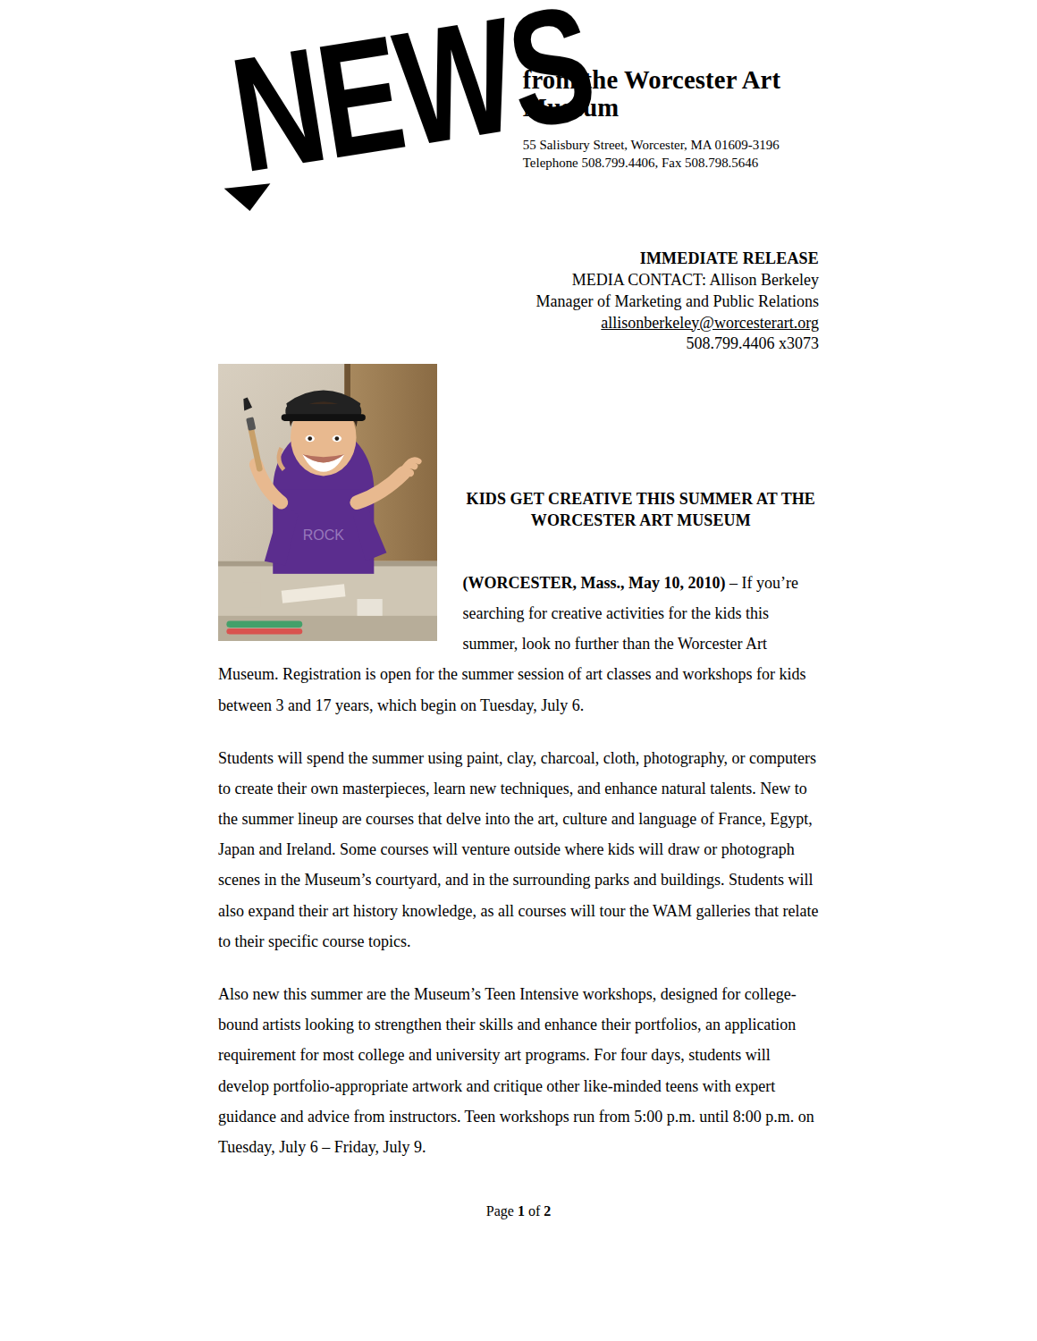NEWS
from the Worcester Art Museum
55 Salisbury Street, Worcester, MA 01609-3196
Telephone 508.799.4406, Fax 508.798.5646
IMMEDIATE RELEASE
MEDIA CONTACT: Allison Berkeley
Manager of Marketing and Public Relations
allisonberkeley@worcesterart.org
508.799.4406 x3073
KIDS GET CREATIVE THIS SUMMER AT THE
WORCESTER ART MUSEUM
(WORCESTER, Mass., May 10, 2010) – If you’re searching for creative activities for the kids this summer, look no further than the Worcester Art Museum. Registration is open for the summer session of art classes and workshops for kids between 3 and 17 years, which begin on Tuesday, July 6.
Students will spend the summer using paint, clay, charcoal, cloth, photography, or computers to create their own masterpieces, learn new techniques, and enhance natural talents. New to the summer lineup are courses that delve into the art, culture and language of France, Egypt, Japan and Ireland. Some courses will venture outside where kids will draw or photograph scenes in the Museum’s courtyard, and in the surrounding parks and buildings. Students will also expand their art history knowledge, as all courses will tour the WAM galleries that relate to their specific course topics.
Also new this summer are the Museum’s Teen Intensive workshops, designed for college-bound artists looking to strengthen their skills and enhance their portfolios, an application requirement for most college and university art programs. For four days, students will develop portfolio-appropriate artwork and critique other like-minded teens with expert guidance and advice from instructors. Teen workshops run from 5:00 p.m. until 8:00 p.m. on Tuesday, July 6 – Friday, July 9.
Page 1 of 2